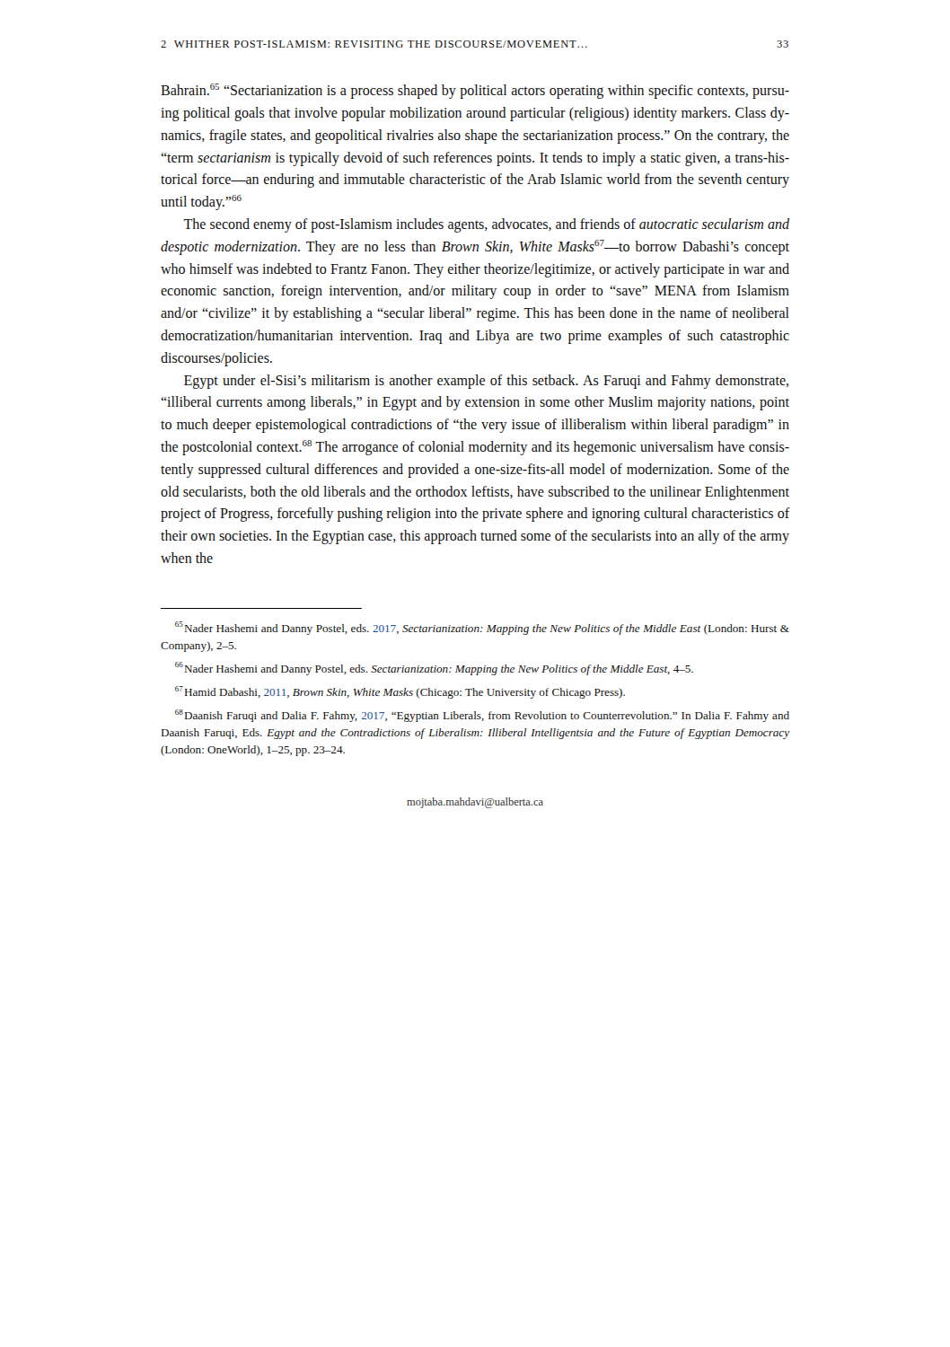2 WHITHER POST-ISLAMISM: REVISITING THE DISCOURSE/MOVEMENT… 33
Bahrain.65 “Sectarianization is a process shaped by political actors operating within specific contexts, pursuing political goals that involve popular mobilization around particular (religious) identity markers. Class dynamics, fragile states, and geopolitical rivalries also shape the sectarianization process.” On the contrary, the “term sectarianism is typically devoid of such references points. It tends to imply a static given, a trans-historical force—an enduring and immutable characteristic of the Arab Islamic world from the seventh century until today.”66
The second enemy of post-Islamism includes agents, advocates, and friends of autocratic secularism and despotic modernization. They are no less than Brown Skin, White Masks67—to borrow Dabashi’s concept who himself was indebted to Frantz Fanon. They either theorize/legitimize, or actively participate in war and economic sanction, foreign intervention, and/or military coup in order to “save” MENA from Islamism and/or “civilize” it by establishing a “secular liberal” regime. This has been done in the name of neoliberal democratization/humanitarian intervention. Iraq and Libya are two prime examples of such catastrophic discourses/policies.
Egypt under el-Sisi’s militarism is another example of this setback. As Faruqi and Fahmy demonstrate, “illiberal currents among liberals,” in Egypt and by extension in some other Muslim majority nations, point to much deeper epistemological contradictions of “the very issue of illiberalism within liberal paradigm” in the postcolonial context.68 The arrogance of colonial modernity and its hegemonic universalism have consistently suppressed cultural differences and provided a one-size-fits-all model of modernization. Some of the old secularists, both the old liberals and the orthodox leftists, have subscribed to the unilinear Enlightenment project of Progress, forcefully pushing religion into the private sphere and ignoring cultural characteristics of their own societies. In the Egyptian case, this approach turned some of the secularists into an ally of the army when the
65Nader Hashemi and Danny Postel, eds. 2017, Sectarianization: Mapping the New Politics of the Middle East (London: Hurst & Company), 2–5.
66Nader Hashemi and Danny Postel, eds. Sectarianization: Mapping the New Politics of the Middle East, 4–5.
67Hamid Dabashi, 2011, Brown Skin, White Masks (Chicago: The University of Chicago Press).
68Daanish Faruqi and Dalia F. Fahmy, 2017, “Egyptian Liberals, from Revolution to Counterrevolution.” In Dalia F. Fahmy and Daanish Faruqi, Eds. Egypt and the Contradictions of Liberalism: Illiberal Intelligentsia and the Future of Egyptian Democracy (London: OneWorld), 1–25, pp. 23–24.
mojtaba.mahdavi@ualberta.ca